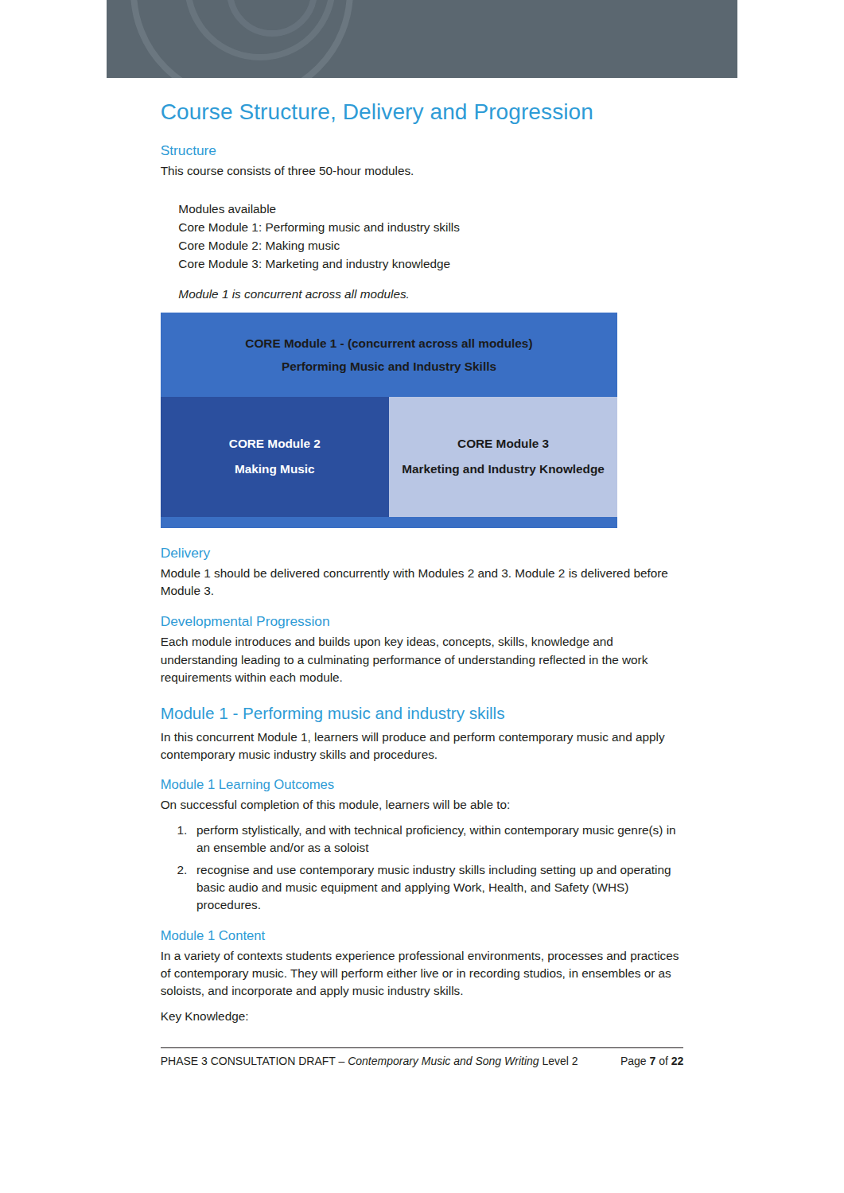Course Structure, Delivery and Progression
Structure
This course consists of three 50-hour modules.
Modules available
Core Module 1: Performing music and industry skills
Core Module 2: Making music
Core Module 3: Marketing and industry knowledge
Module 1 is concurrent across all modules.
| CORE Module 1 - (concurrent across all modules) Performing Music and Industry Skills |
| CORE Module 2 Making Music | CORE Module 3 Marketing and Industry Knowledge |
Delivery
Module 1 should be delivered concurrently with Modules 2 and 3. Module 2 is delivered before Module 3.
Developmental Progression
Each module introduces and builds upon key ideas, concepts, skills, knowledge and understanding leading to a culminating performance of understanding reflected in the work requirements within each module.
Module 1 - Performing music and industry skills
In this concurrent Module 1, learners will produce and perform contemporary music and apply contemporary music industry skills and procedures.
Module 1 Learning Outcomes
On successful completion of this module, learners will be able to:
perform stylistically, and with technical proficiency, within contemporary music genre(s) in an ensemble and/or as a soloist
recognise and use contemporary music industry skills including setting up and operating basic audio and music equipment and applying Work, Health, and Safety (WHS) procedures.
Module 1 Content
In a variety of contexts students experience professional environments, processes and practices of contemporary music. They will perform either live or in recording studios, in ensembles or as soloists, and incorporate and apply music industry skills.
Key Knowledge:
PHASE 3 CONSULTATION DRAFT – Contemporary Music and Song Writing Level 2
Page 7 of 22